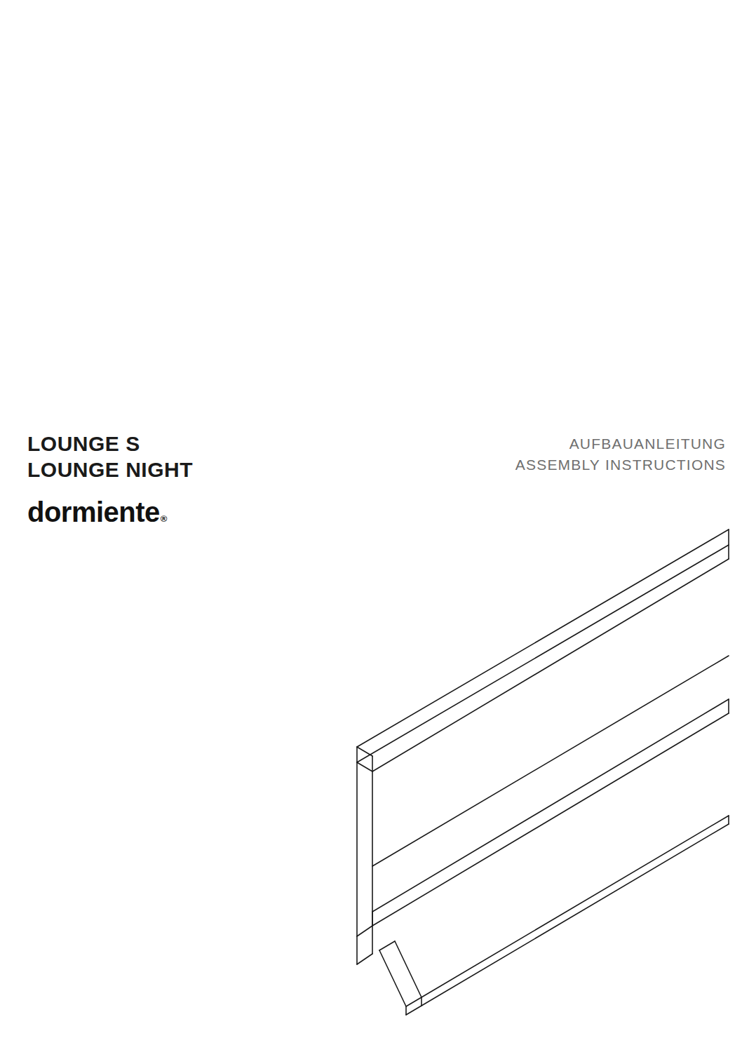Lounge S
Lounge Night
dormiente®
Aufbauanleitung
Assembly Instructions